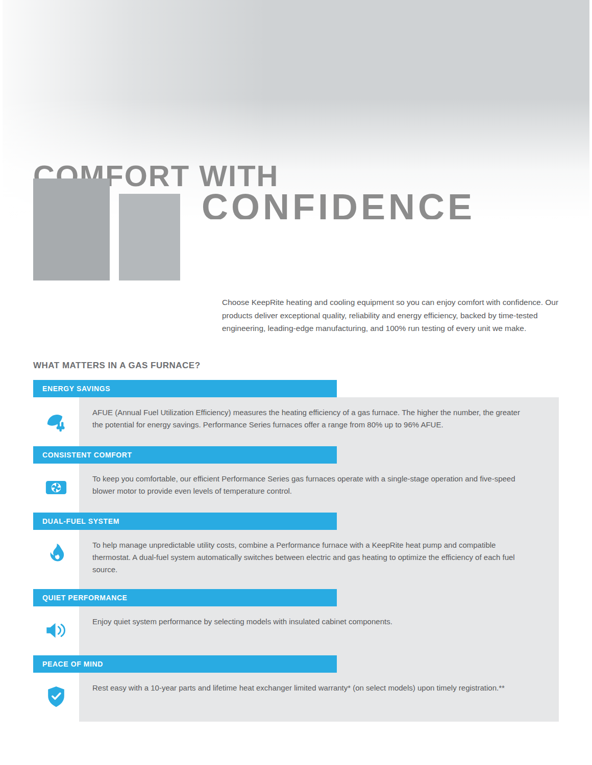Comfort with Confidence
Choose KeepRite heating and cooling equipment so you can enjoy comfort with confidence. Our products deliver exceptional quality, reliability and energy efficiency, backed by time-tested engineering, leading-edge manufacturing, and 100% run testing of every unit we make.
What matters in a gas furnace?
Energy Savings
AFUE (Annual Fuel Utilization Efficiency) measures the heating efficiency of a gas furnace. The higher the number, the greater the potential for energy savings. Performance Series furnaces offer a range from 80% up to 96% AFUE.
Consistent Comfort
To keep you comfortable, our efficient Performance Series gas furnaces operate with a single-stage operation and five-speed blower motor to provide even levels of temperature control.
Dual-Fuel System
To help manage unpredictable utility costs, combine a Performance furnace with a KeepRite heat pump and compatible thermostat. A dual-fuel system automatically switches between electric and gas heating to optimize the efficiency of each fuel source.
Quiet Performance
Enjoy quiet system performance by selecting models with insulated cabinet components.
Peace of Mind
Rest easy with a 10-year parts and lifetime heat exchanger limited warranty* (on select models) upon timely registration.**